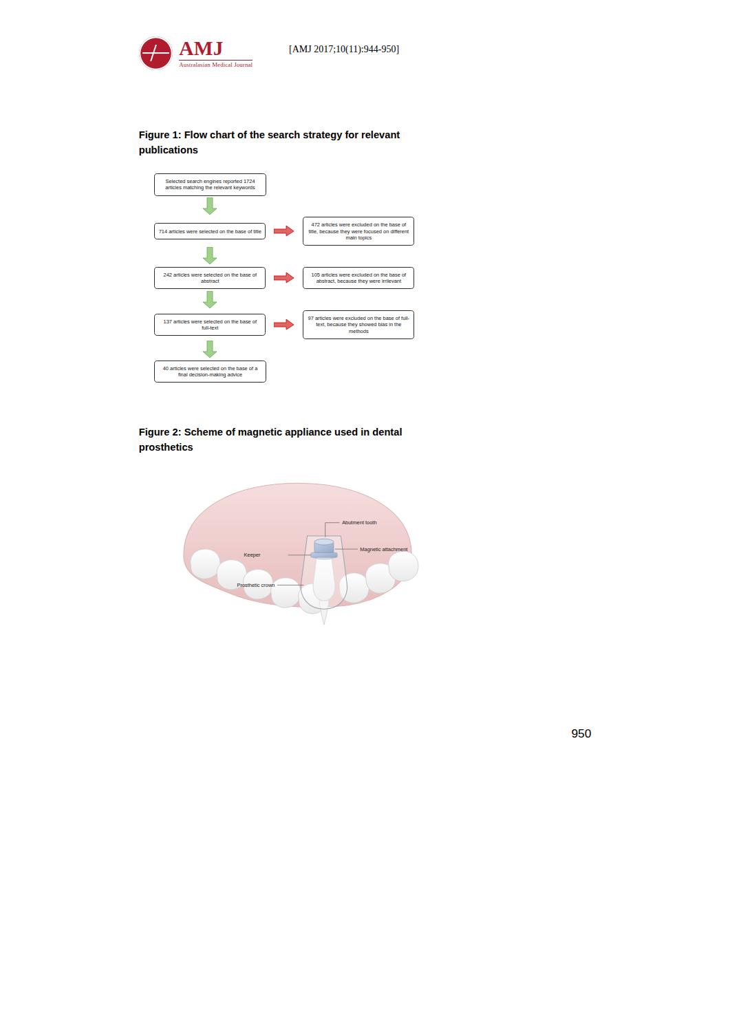AMJ
Australasian Medical Journal
[AMJ 2017;10(11):944-950]
Figure 1: Flow chart of the search strategy for relevant publications
Selected search engines reported 1724 articles matching the relevant keywords
714 articles were selected on the base of title
472 articles were excluded on the base of title, because they were focused on different main topics
242 articles were selected on the base of abstract
105 articles were excluded on the base of abstract, because they were irrilevant
137 articles were selected on the base of full-text
97 articles were excluded on the base of full-text, because they showed bias in the methods
40 articles were selected on the base of a final decision-making advice
Figure 2: Scheme of magnetic appliance used in dental prosthetics
Abutment tooth Magnetic attachment Keeper Prosthetic crown
950